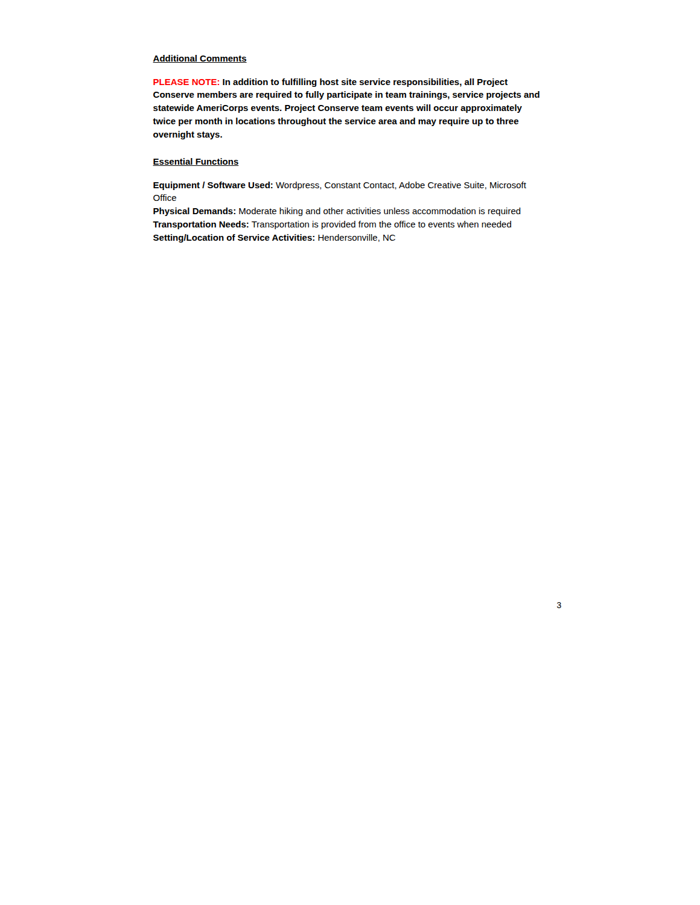Additional Comments
PLEASE NOTE: In addition to fulfilling host site service responsibilities, all Project Conserve members are required to fully participate in team trainings, service projects and statewide AmeriCorps events. Project Conserve team events will occur approximately twice per month in locations throughout the service area and may require up to three overnight stays.
Essential Functions
Equipment / Software Used: Wordpress, Constant Contact, Adobe Creative Suite, Microsoft Office
Physical Demands: Moderate hiking and other activities unless accommodation is required
Transportation Needs: Transportation is provided from the office to events when needed
Setting/Location of Service Activities: Hendersonville, NC
3